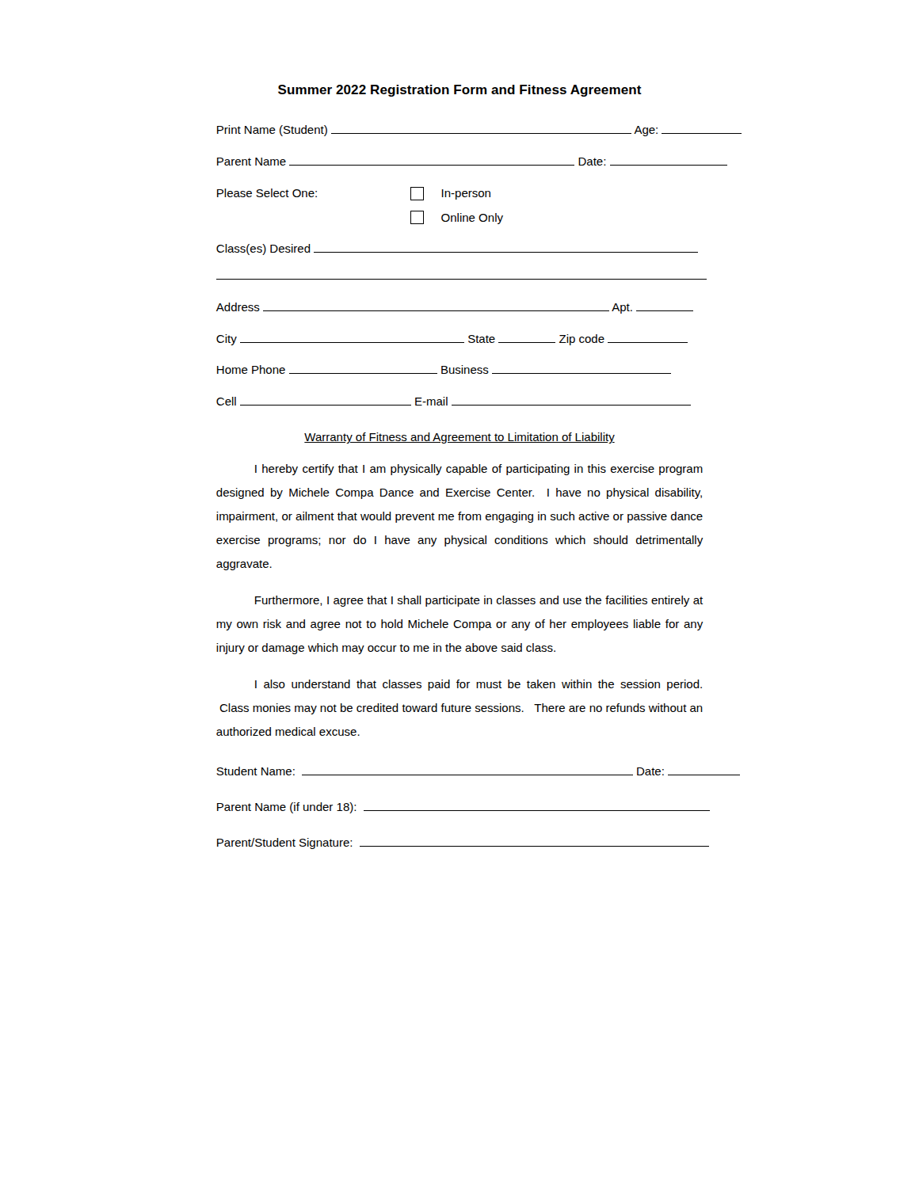Summer 2022 Registration Form and Fitness Agreement
Print Name (Student) Age:
Parent Name Date:
Please Select One: In-person
Online Only
Class(es) Desired
Address Apt.
City State Zip code
Home Phone Business
Cell E-mail
Warranty of Fitness and Agreement to Limitation of Liability
I hereby certify that I am physically capable of participating in this exercise program designed by Michele Compa Dance and Exercise Center. I have no physical disability, impairment, or ailment that would prevent me from engaging in such active or passive dance exercise programs; nor do I have any physical conditions which should detrimentally aggravate.
Furthermore, I agree that I shall participate in classes and use the facilities entirely at my own risk and agree not to hold Michele Compa or any of her employees liable for any injury or damage which may occur to me in the above said class.
I also understand that classes paid for must be taken within the session period. Class monies may not be credited toward future sessions. There are no refunds without an authorized medical excuse.
Student Name: Date:
Parent Name (if under 18):
Parent/Student Signature: